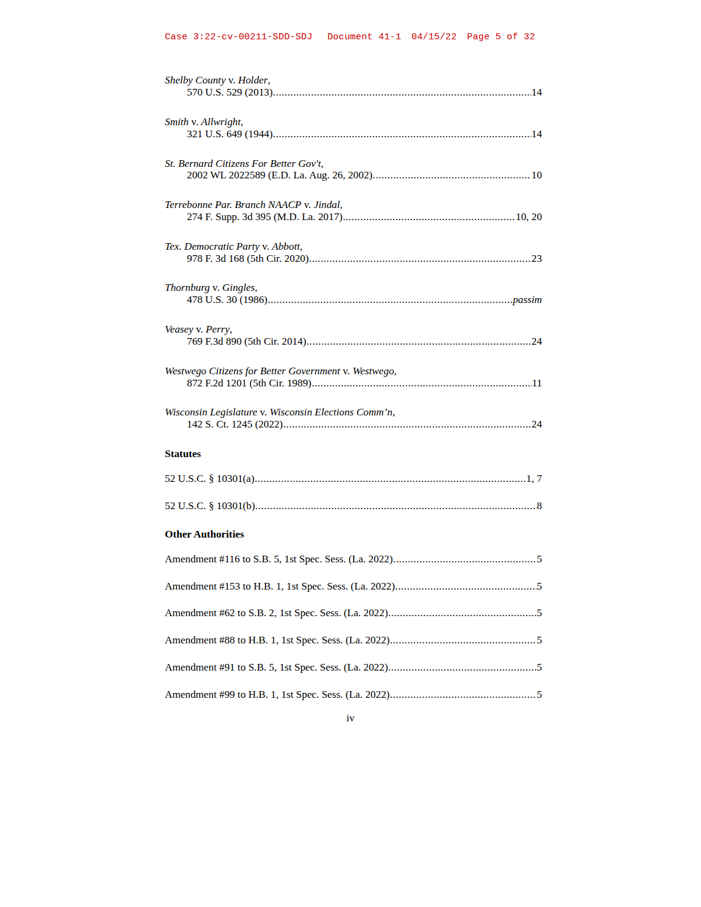Case 3:22-cv-00211-SDD-SDJ Document 41-1 04/15/22 Page 5 of 32
Shelby County v. Holder,
570 U.S. 529 (2013) .................................................................................................................. 14
Smith v. Allwright,
321 U.S. 649 (1944) .................................................................................................................. 14
St. Bernard Citizens For Better Gov't,
2002 WL 2022589 (E.D. La. Aug. 26, 2002) .......................................................................... 10
Terrebonne Par. Branch NAACP v. Jindal,
274 F. Supp. 3d 395 (M.D. La. 2017) ............................................................................... 10, 20
Tex. Democratic Party v. Abbott,
978 F. 3d 168 (5th Cir. 2020) ................................................................................................. 23
Thornburg v. Gingles,
478 U.S. 30 (1986) ......................................................................................................... passim
Veasey v. Perry,
769 F.3d 890 (5th Cir. 2014) .................................................................................................. 24
Westwego Citizens for Better Government v. Westwego,
872 F.2d 1201 (5th Cir. 1989) ................................................................................................ 11
Wisconsin Legislature v. Wisconsin Elections Comm’n,
142 S. Ct. 1245 (2022) ............................................................................................................... 24
Statutes
52 U.S.C. § 10301(a) ................................................................................................................ 1, 7
52 U.S.C. § 10301(b) .................................................................................................................... 8
Other Authorities
Amendment #116 to S.B. 5, 1st Spec. Sess. (La. 2022) ..................................................................... 5
Amendment #153 to H.B. 1, 1st Spec. Sess. (La. 2022) .................................................................... 5
Amendment #62 to S.B. 2, 1st Spec. Sess. (La. 2022) ....................................................................... 5
Amendment #88 to H.B. 1, 1st Spec. Sess. (La. 2022) ...................................................................... 5
Amendment #91 to S.B. 5, 1st Spec. Sess. (La. 2022) ....................................................................... 5
Amendment #99 to H.B. 1, 1st Spec. Sess. (La. 2022) ...................................................................... 5
iv